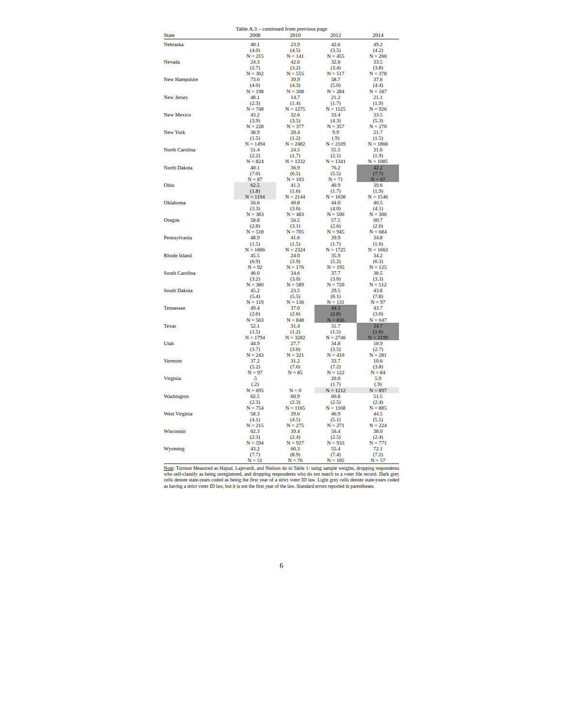Table A.3 – continued from previous page
| State | 2008 | 2010 | 2012 | 2014 |
| --- | --- | --- | --- | --- |
| Nebraska | 40.1 | 23.9 | 42.6 | 49.2 |
| | (4.0) | (4.5) | (3.5) | (4.2) |
| | N = 215 | N = 141 | N = 455 | N = 260 |
| Nevada | 24.3 | 42.6 | 32.6 | 33.5 |
| | (2.7) | (3.2) | (3.4) | (3.8) |
| | N = 362 | N = 555 | N = 517 | N = 378 |
| New Hampshire | 73.6 | 39.9 | 58.7 | 37.6 |
| | (4.0) | (4.3) | (5.0) | (4.4) |
| | N = 198 | N = 308 | N = 284 | N = 187 |
| New Jersey | 48.1 | 14.7 | 21.2 | 21.1 |
| | (2.3) | (1.4) | (1.7) | (1.9) |
| | N = 748 | N = 1275 | N = 1125 | N = 926 |
| New Mexico | 43.2 | 32.6 | 33.4 | 33.5 |
| | (3.9) | (3.5) | (4.3) | (5.3) |
| | N = 228 | N = 377 | N = 357 | N = 270 |
| New York | 38.9 | 20.4 | 9.9 | 21.7 |
| | (1.5) | (1.2) | (.9) | (1.5) |
| | N = 1494 | N = 2482 | N = 2109 | N = 1866 |
| North Carolina | 51.4 | 24.5 | 55.5 | 31.6 |
| | (2.2) | (1.7) | (2.1) | (1.9) |
| | N = 824 | N = 1332 | N = 1341 | N = 1085 |
| North Dakota | 40.1 | 36.9 | 76.2 | 42.2 |
| | (7.0) | (6.5) | (5.5) | (7.7) |
| | N = 87 | N = 103 | N = 71 | N = 67 |
| Ohio | 62.5 | 41.3 | 40.9 | 39.6 |
| | (1.8) | (1.6) | (1.7) | (1.9) |
| | N = 1194 | N = 2144 | N = 1638 | N = 1546 |
| Oklahoma | 56.6 | 40.8 | 44.0 | 40.5 |
| | (3.3) | (3.6) | (4.0) | (4.1) |
| | N = 383 | N = 483 | N = 506 | N = 306 |
| Oregon | 58.8 | 56.5 | 57.5 | 60.7 |
| | (2.8) | (3.1) | (2.6) | (2.6) |
| | N = 518 | N = 705 | N = 945 | N = 684 |
| Pennsylvania | 48.9 | 41.6 | 39.9 | 34.8 |
| | (1.5) | (1.5) | (1.7) | (1.6) |
| | N = 1606 | N = 2324 | N = 1725 | N = 1663 |
| Rhode Island | 45.5 | 24.0 | 35.9 | 34.2 |
| | (6.9) | (3.9) | (5.2) | (6.3) |
| | N = 92 | N = 176 | N = 195 | N = 125 |
| South Carolina | 46.0 | 34.6 | 37.7 | 38.5 |
| | (3.2) | (3.0) | (3.0) | (3.3) |
| | N = 380 | N = 589 | N = 720 | N = 512 |
| South Dakota | 45.2 | 23.5 | 29.5 | 43.8 |
| | (5.4) | (5.5) | (6.1) | (7.8) |
| | N = 119 | N = 136 | N = 131 | N = 97 |
| Tennessee | 49.4 | 37.0 | 44.3 | 43.7 |
| | (2.6) | (2.6) | (2.8) | (3.0) |
| | N = 563 | N = 848 | N = 836 | N = 647 |
| Texas | 52.1 | 31.4 | 31.7 | 34.7 |
| | (1.5) | (1.2) | (1.5) | (1.6) |
| | N = 1794 | N = 3282 | N = 2746 | N = 2199 |
| Utah | 44.9 | 27.7 | 34.8 | 18.9 |
| | (3.7) | (3.6) | (3.5) | (2.7) |
| | N = 243 | N = 321 | N = 410 | N = 281 |
| Vermont | 37.2 | 31.2 | 33.7 | 10.6 |
| | (5.2) | (7.6) | (7.2) | (3.8) |
| | N = 97 | N = 85 | N = 122 | N = 84 |
| Virginia | .5 | | 20.0 | 5.9 |
| | (.2) | | (1.7) | (.9) |
| | N = 695 | N = 0 | N = 1212 | N = 897 |
| Washington | 62.5 | 60.9 | 60.8 | 51.5 |
| | (2.3) | (2.3) | (2.5) | (2.4) |
| | N = 754 | N = 1165 | N = 1168 | N = 885 |
| West Virginia | 58.3 | 39.6 | 46.9 | 44.5 |
| | (4.1) | (4.5) | (5.1) | (5.5) |
| | N = 215 | N = 275 | N = 271 | N = 224 |
| Wisconsin | 62.3 | 39.4 | 56.4 | 38.0 |
| | (2.3) | (2.4) | (2.5) | (2.4) |
| | N = 594 | N = 927 | N = 933 | N = 771 |
| Wyoming | 43.2 | 60.3 | 55.4 | 72.1 |
| | (7.7) | (8.9) | (7.4) | (7.2) |
| | N = 51 | N = 76 | N = 105 | N = 57 |
Note: Turnout Measured as Hajnal, Lajevardi, and Nielson do in Table 1: using sample weights, dropping respondents who self-classify as being unregistered, and dropping respondents who do not match to a voter file record. Dark grey cells denote state-years coded as being the first year of a strict voter ID law. Light grey cells denote state-years coded as having a strict voter ID law, but it is not the first year of the law. Standard errors reported in parentheses.
6